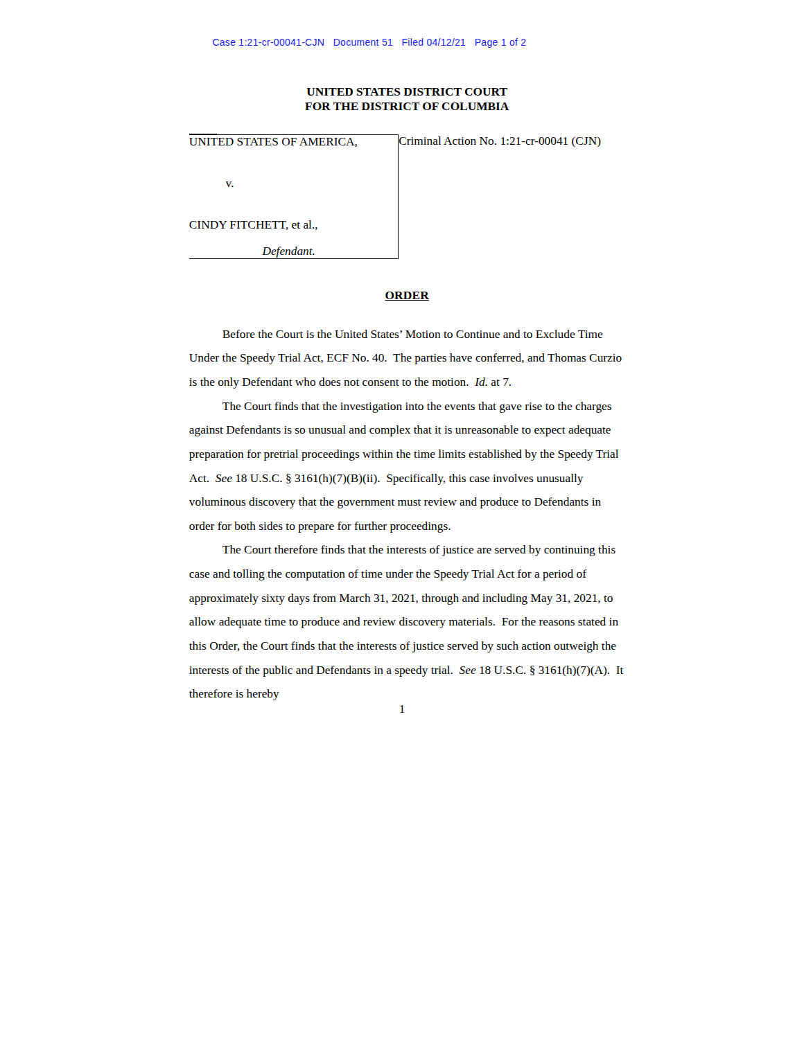Case 1:21-cr-00041-CJN Document 51 Filed 04/12/21 Page 1 of 2
UNITED STATES DISTRICT COURT
FOR THE DISTRICT OF COLUMBIA
| UNITED STATES OF AMERICA, v. CINDY FITCHETT, et al., Defendant. | Criminal Action No. 1:21-cr-00041 (CJN) |
ORDER
Before the Court is the United States’ Motion to Continue and to Exclude Time Under the Speedy Trial Act, ECF No. 40. The parties have conferred, and Thomas Curzio is the only Defendant who does not consent to the motion. Id. at 7.
The Court finds that the investigation into the events that gave rise to the charges against Defendants is so unusual and complex that it is unreasonable to expect adequate preparation for pretrial proceedings within the time limits established by the Speedy Trial Act. See 18 U.S.C. § 3161(h)(7)(B)(ii). Specifically, this case involves unusually voluminous discovery that the government must review and produce to Defendants in order for both sides to prepare for further proceedings.
The Court therefore finds that the interests of justice are served by continuing this case and tolling the computation of time under the Speedy Trial Act for a period of approximately sixty days from March 31, 2021, through and including May 31, 2021, to allow adequate time to produce and review discovery materials. For the reasons stated in this Order, the Court finds that the interests of justice served by such action outweigh the interests of the public and Defendants in a speedy trial. See 18 U.S.C. § 3161(h)(7)(A). It therefore is hereby
1